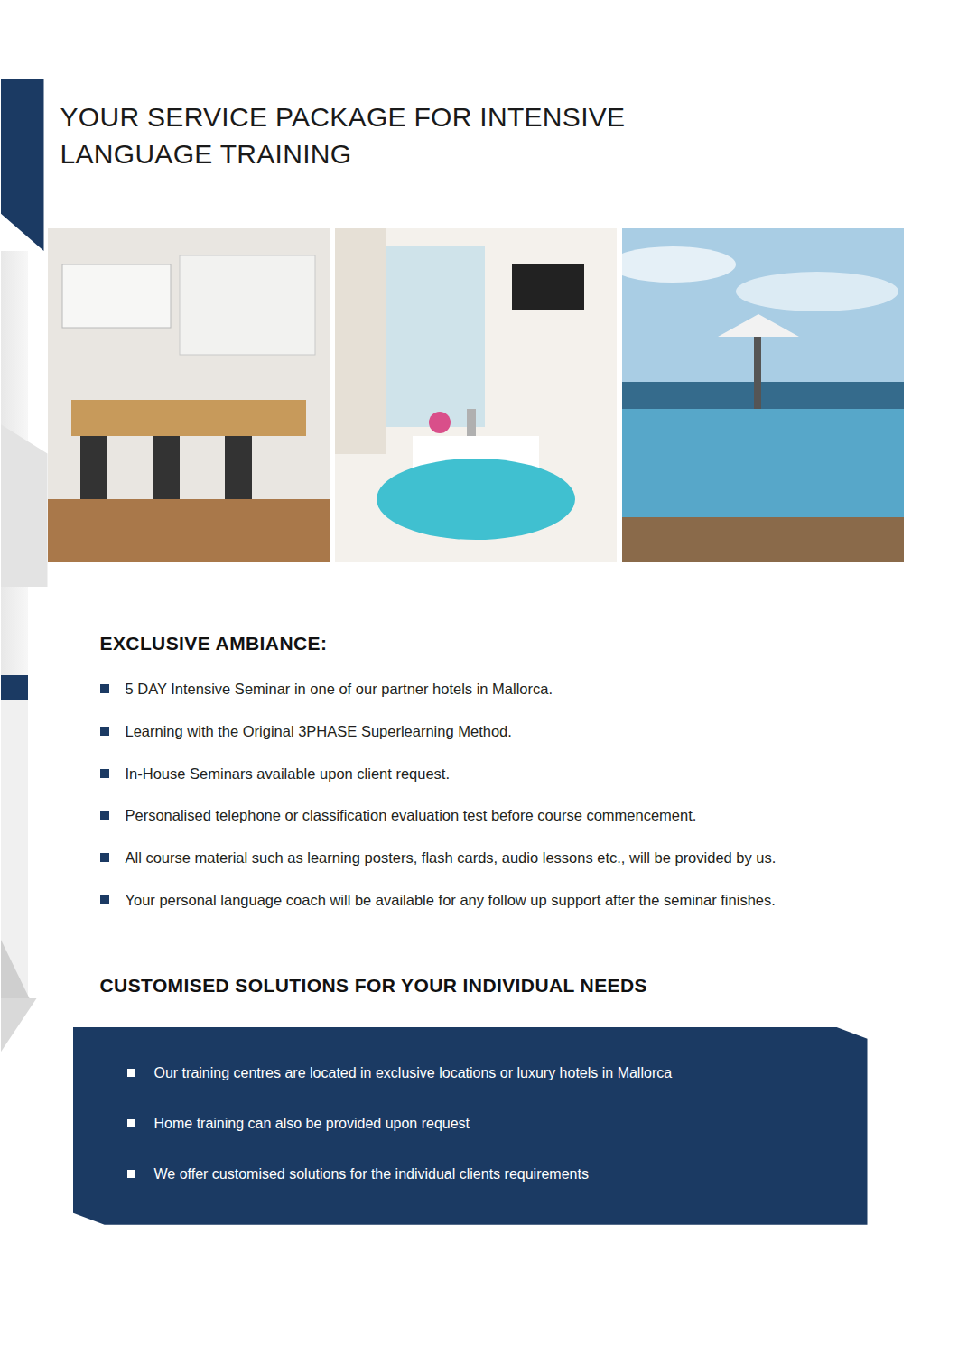YOUR SERVICE PACKAGE FOR INTENSIVE
LANGUAGE TRAINING
EXCLUSIVE AMBIANCE:
5 DAY Intensive Seminar in one of our partner hotels in Mallorca.
Learning with the Original 3PHASE Superlearning Method.
In-House Seminars available upon client request.
Personalised telephone or classification evaluation test before course commencement.
All course material such as learning posters, flash cards, audio lessons etc., will be provided by us.
Your personal language coach will be available for any follow up support after the seminar finishes.
CUSTOMISED SOLUTIONS FOR YOUR INDIVIDUAL NEEDS
Our training centres are located in exclusive locations or luxury hotels in Mallorca
Home training can also be provided upon request
We offer customised solutions for the individual clients requirements